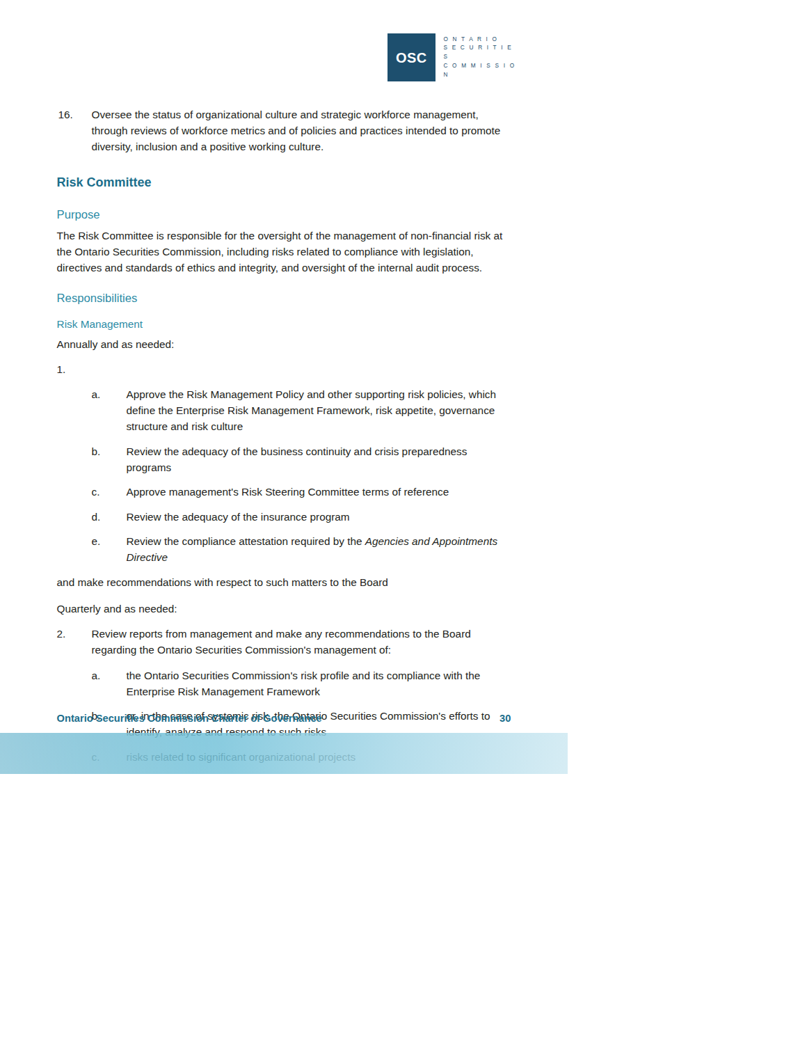OSC
O N T A R I O
S E C U R I T I E S
C O M M I S S I O N
16.
Oversee the status of organizational culture and strategic workforce management, through reviews of workforce metrics and of policies and practices intended to promote diversity, inclusion and a positive working culture.
Risk Committee
Purpose
The Risk Committee is responsible for the oversight of the management of non-financial risk at the Ontario Securities Commission, including risks related to compliance with legislation, directives and standards of ethics and integrity, and oversight of the internal audit process.
Responsibilities
Risk Management
Annually and as needed:
1.
a.
Approve the Risk Management Policy and other supporting risk policies, which define the Enterprise Risk Management Framework, risk appetite, governance structure and risk culture
b.
Review the adequacy of the business continuity and crisis preparedness programs
c.
Approve management's Risk Steering Committee terms of reference
d.
Review the adequacy of the insurance program
e.
Review the compliance attestation required by the Agencies and Appointments Directive
and make recommendations with respect to such matters to the Board
Quarterly and as needed:
2.
Review reports from management and make any recommendations to the Board regarding the Ontario Securities Commission's management of:
a.
the Ontario Securities Commission's risk profile and its compliance with the Enterprise Risk Management Framework
b.
or, in the case of systemic risk, the Ontario Securities Commission's efforts to identify, analyze and respond to such risks
c.
risks related to significant organizational projects
Ontario Securities Commission Charter of Governance 30